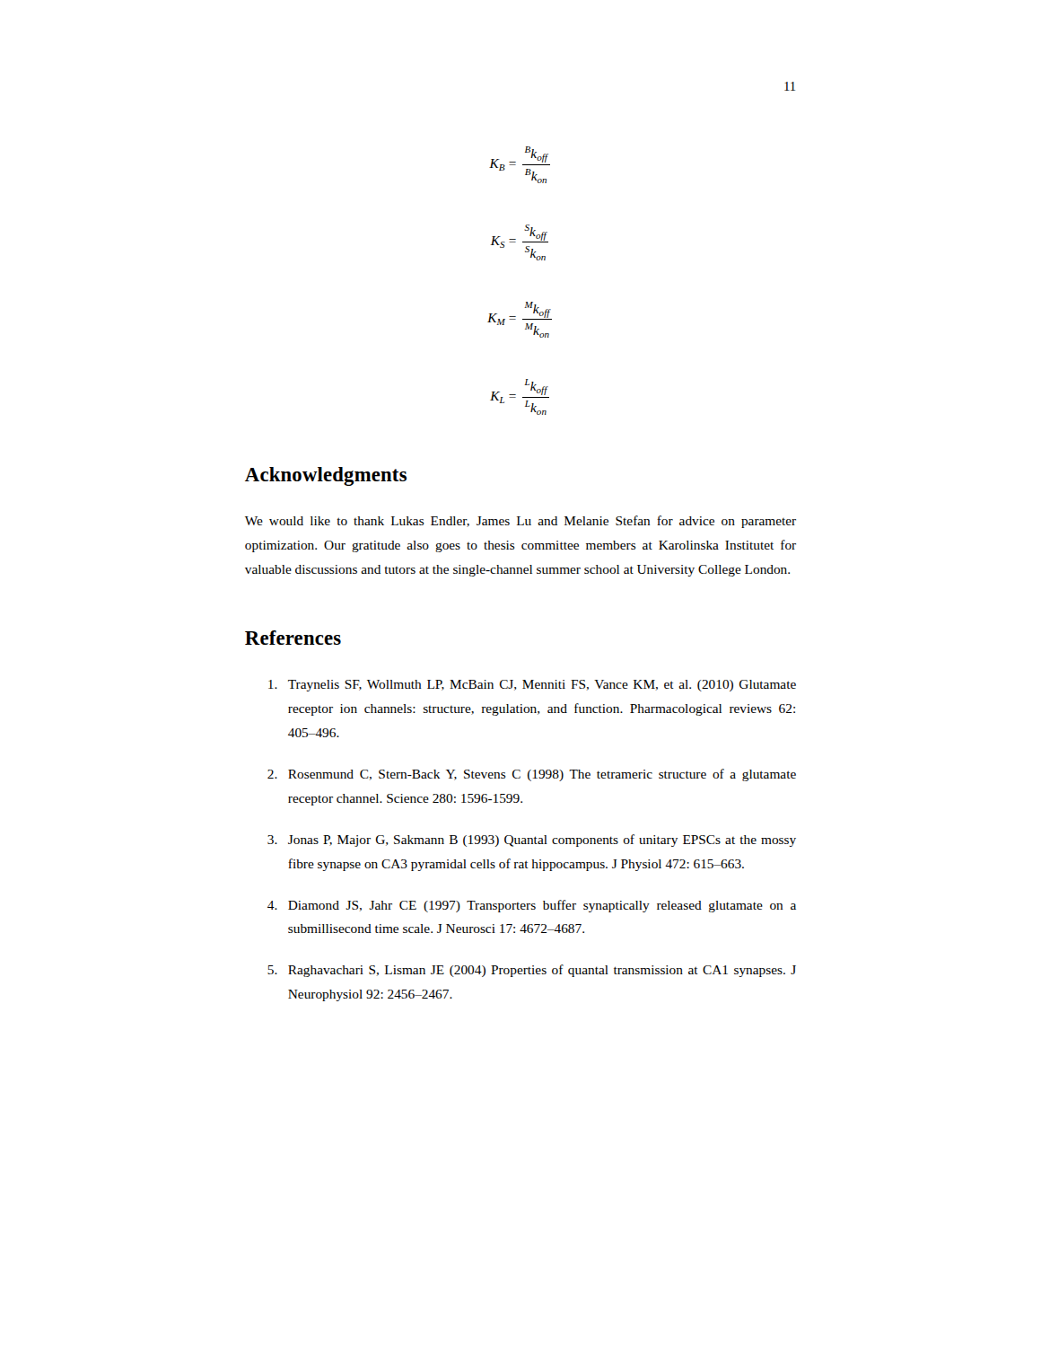11
KB=Bkoff Bkon
KS=Skoff Skon
KM=Mkoff Mkon
KL=Lkoff Lkon
Acknowledgments
We would like to thank Lukas Endler, James Lu and Melanie Stefan for advice on parameter optimization. Our gratitude also goes to thesis committee members at Karolinska Institutet for valuable discussions and tutors at the single-channel summer school at University College London.
References
Traynelis SF, Wollmuth LP, McBain CJ, Menniti FS, Vance KM, et al. (2010) Glutamate receptor ion channels: structure, regulation, and function. Pharmacological reviews 62: 405–496.
Rosenmund C, Stern-Back Y, Stevens C (1998) The tetrameric structure of a glutamate receptor channel. Science 280: 1596-1599.
Jonas P, Major G, Sakmann B (1993) Quantal components of unitary EPSCs at the mossy fibre synapse on CA3 pyramidal cells of rat hippocampus. J Physiol 472: 615–663.
Diamond JS, Jahr CE (1997) Transporters buffer synaptically released glutamate on a submillisecond time scale. J Neurosci 17: 4672–4687.
Raghavachari S, Lisman JE (2004) Properties of quantal transmission at CA1 synapses. J Neurophysiol 92: 2456–2467.